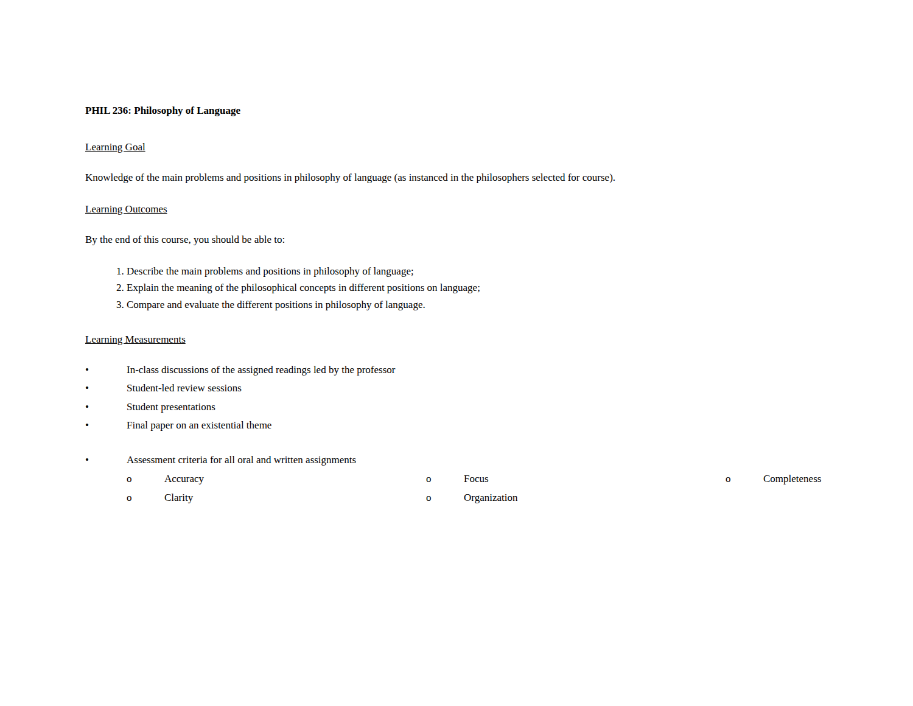PHIL 236: Philosophy of Language
Learning Goal
Knowledge of the main problems and positions in philosophy of language (as instanced in the philosophers selected for course).
Learning Outcomes
By the end of this course, you should be able to:
Describe the main problems and positions in philosophy of language;
Explain the meaning of the philosophical concepts in different positions on language;
Compare and evaluate the different positions in philosophy of language.
Learning Measurements
•In-class discussions of the assigned readings led by the professor
•Student-led review sessions
•Student presentations
•Final paper on an existential theme
•Assessment criteria for all oral and written assignments
| o | Accuracy | o | Focus | o | Completeness |
| o | Clarity | o | Organization | | |